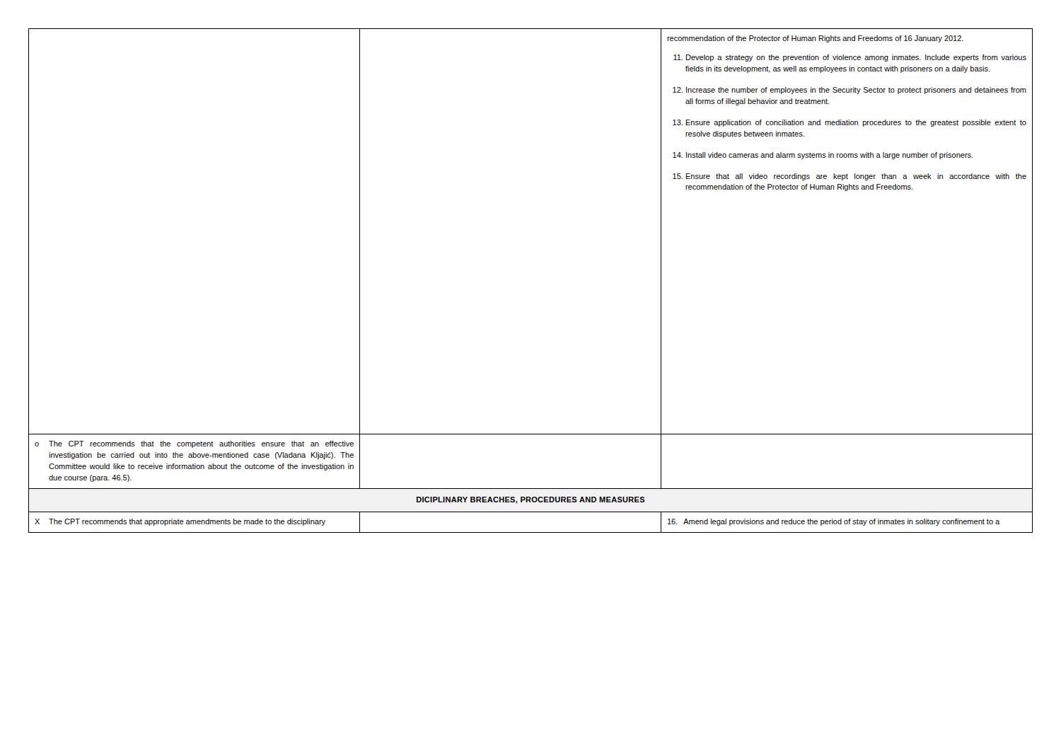| | | recommendation of the Protector of Human Rights and Freedoms of 16 January 2012. Develop a strategy on the prevention of violence among inmates. Include experts from various fields in its development, as well as employees in contact with prisoners on a daily basis. Increase the number of employees in the Security Sector to protect prisoners and detainees from all forms of illegal behavior and treatment. Ensure application of conciliation and mediation procedures to the greatest possible extent to resolve disputes between inmates. Install video cameras and alarm systems in rooms with a large number of prisoners. Ensure that all video recordings are kept longer than a week in accordance with the recommendation of the Protector of Human Rights and Freedoms. |
| o The CPT recommends that the competent authorities ensure that an effective investigation be carried out into the above-mentioned case (Vladana Kljajić). The Committee would like to receive information about the outcome of the investigation in due course (para. 46.5). | | |
| DICIPLINARY BREACHES, PROCEDURES AND MEASURES |
| X The CPT recommends that appropriate amendments be made to the disciplinary | | 16. Amend legal provisions and reduce the period of stay of inmates in solitary confinement to a |